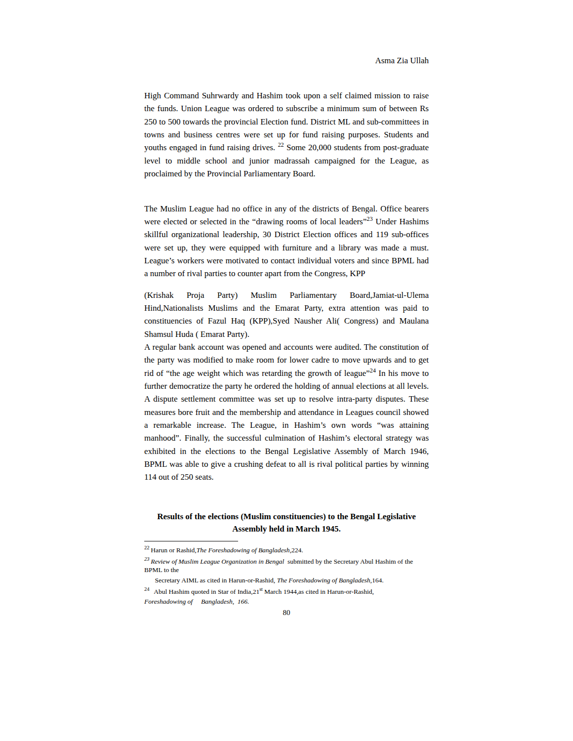Asma Zia Ullah
High Command Suhrwardy and Hashim took upon a self claimed mission to raise the funds. Union League was ordered to subscribe a minimum sum of between Rs 250 to 500 towards the provincial Election fund. District ML and sub-committees in towns and business centres were set up for fund raising purposes. Students and youths engaged in fund raising drives. 22 Some 20,000 students from post-graduate level to middle school and junior madrassah campaigned for the League, as proclaimed by the Provincial Parliamentary Board.
The Muslim League had no office in any of the districts of Bengal. Office bearers were elected or selected in the “drawing rooms of local leaders”23 Under Hashims skillful organizational leadership, 30 District Election offices and 119 sub-offices were set up, they were equipped with furniture and a library was made a must. League’s workers were motivated to contact individual voters and since BPML had a number of rival parties to counter apart from the Congress, KPP
(Krishak Proja Party) Muslim Parliamentary Board,Jamiat-ul-Ulema Hind,Nationalists Muslims and the Emarat Party, extra attention was paid to constituencies of Fazul Haq (KPP),Syed Nausher Ali( Congress) and Maulana Shamsul Huda ( Emarat Party).
A regular bank account was opened and accounts were audited. The constitution of the party was modified to make room for lower cadre to move upwards and to get rid of “the age weight which was retarding the growth of league”24 In his move to further democratize the party he ordered the holding of annual elections at all levels. A dispute settlement committee was set up to resolve intra-party disputes. These measures bore fruit and the membership and attendance in Leagues council showed a remarkable increase. The League, in Hashim’s own words “was attaining manhood”. Finally, the successful culmination of Hashim’s electoral strategy was exhibited in the elections to the Bengal Legislative Assembly of March 1946, BPML was able to give a crushing defeat to all is rival political parties by winning 114 out of 250 seats.
Results of the elections (Muslim constituencies) to the Bengal Legislative
Assembly held in March 1945.
22 Harun or Rashid,The Foreshadowing of Bangladesh,224.
23 Review of Muslim League Organization in Bengal submitted by the Secretary Abul Hashim of the BPML to the
Secretary AIML as cited in Harun-or-Rashid, The Foreshadowing of Bangladesh,164.
24 Abul Hashim quoted in Star of India,21st March 1944,as cited in Harun-or-Rashid,
Foreshadowing of Bangladesh, 166.
80